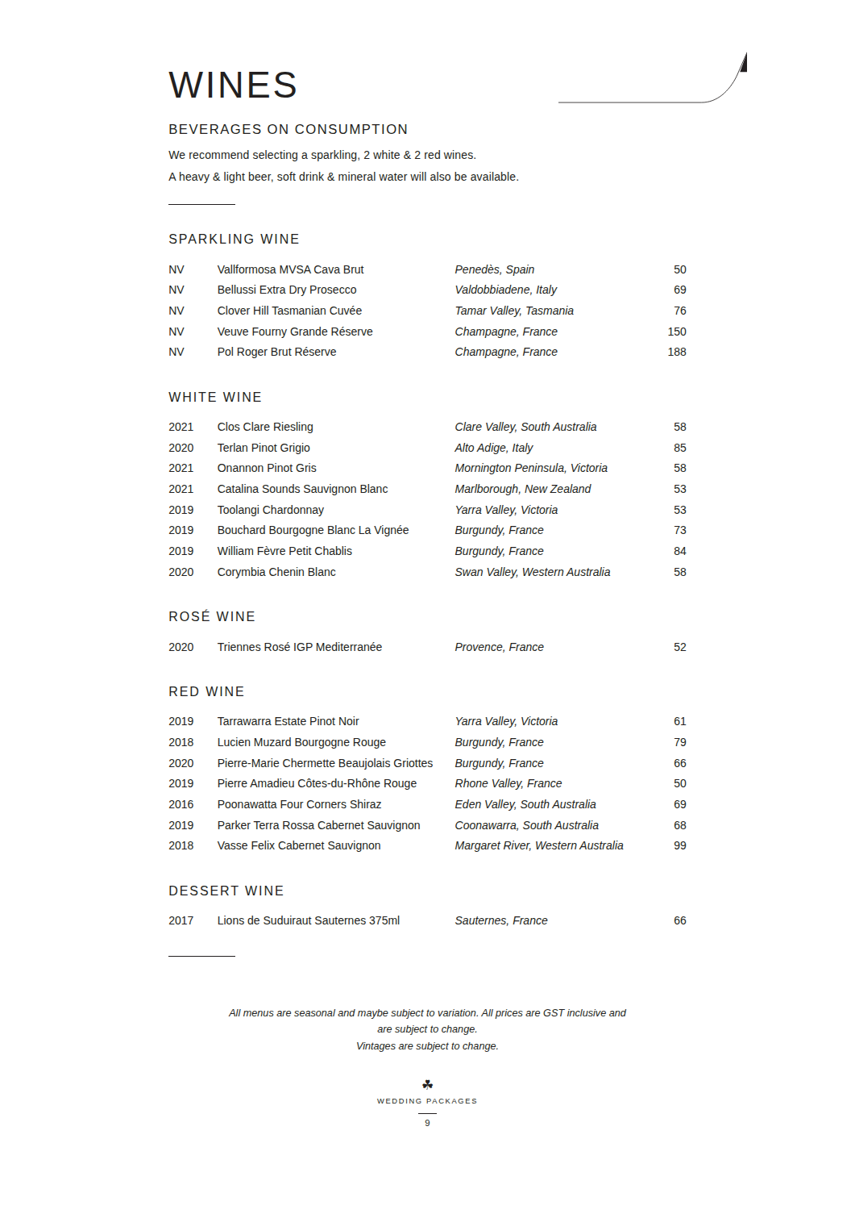WINES
Beverages on Consumption
We recommend selecting a sparkling, 2 white & 2 red wines.
A heavy & light beer, soft drink & mineral water will also be available.
Sparkling Wine
| NV | Vallformosa MVSA Cava Brut | Penedès, Spain | 50 |
| NV | Bellussi Extra Dry Prosecco | Valdobbiadene, Italy | 69 |
| NV | Clover Hill Tasmanian Cuvée | Tamar Valley, Tasmania | 76 |
| NV | Veuve Fourny Grande Réserve | Champagne, France | 150 |
| NV | Pol Roger Brut Réserve | Champagne, France | 188 |
White Wine
| 2021 | Clos Clare Riesling | Clare Valley, South Australia | 58 |
| 2020 | Terlan Pinot Grigio | Alto Adige, Italy | 85 |
| 2021 | Onannon Pinot Gris | Mornington Peninsula, Victoria | 58 |
| 2021 | Catalina Sounds Sauvignon Blanc | Marlborough, New Zealand | 53 |
| 2019 | Toolangi Chardonnay | Yarra Valley, Victoria | 53 |
| 2019 | Bouchard Bourgogne Blanc La Vignée | Burgundy, France | 73 |
| 2019 | William Fèvre Petit Chablis | Burgundy, France | 84 |
| 2020 | Corymbia Chenin Blanc | Swan Valley, Western Australia | 58 |
Rosé Wine
| 2020 | Triennes Rosé IGP Mediterranée | Provence, France | 52 |
Red Wine
| 2019 | Tarrawarra Estate Pinot Noir | Yarra Valley, Victoria | 61 |
| 2018 | Lucien Muzard Bourgogne Rouge | Burgundy, France | 79 |
| 2020 | Pierre-Marie Chermette Beaujolais Griottes | Burgundy, France | 66 |
| 2019 | Pierre Amadieu Côtes-du-Rhône Rouge | Rhone Valley, France | 50 |
| 2016 | Poonawatta Four Corners Shiraz | Eden Valley, South Australia | 69 |
| 2019 | Parker Terra Rossa Cabernet Sauvignon | Coonawarra, South Australia | 68 |
| 2018 | Vasse Felix Cabernet Sauvignon | Margaret River, Western Australia | 99 |
Dessert Wine
| 2017 | Lions de Suduiraut Sauternes 375ml | Sauternes, France | 66 |
All menus are seasonal and maybe subject to variation. All prices are GST inclusive and are subject to change.
Vintages are subject to change.
☘
WEDDING PACKAGES
9